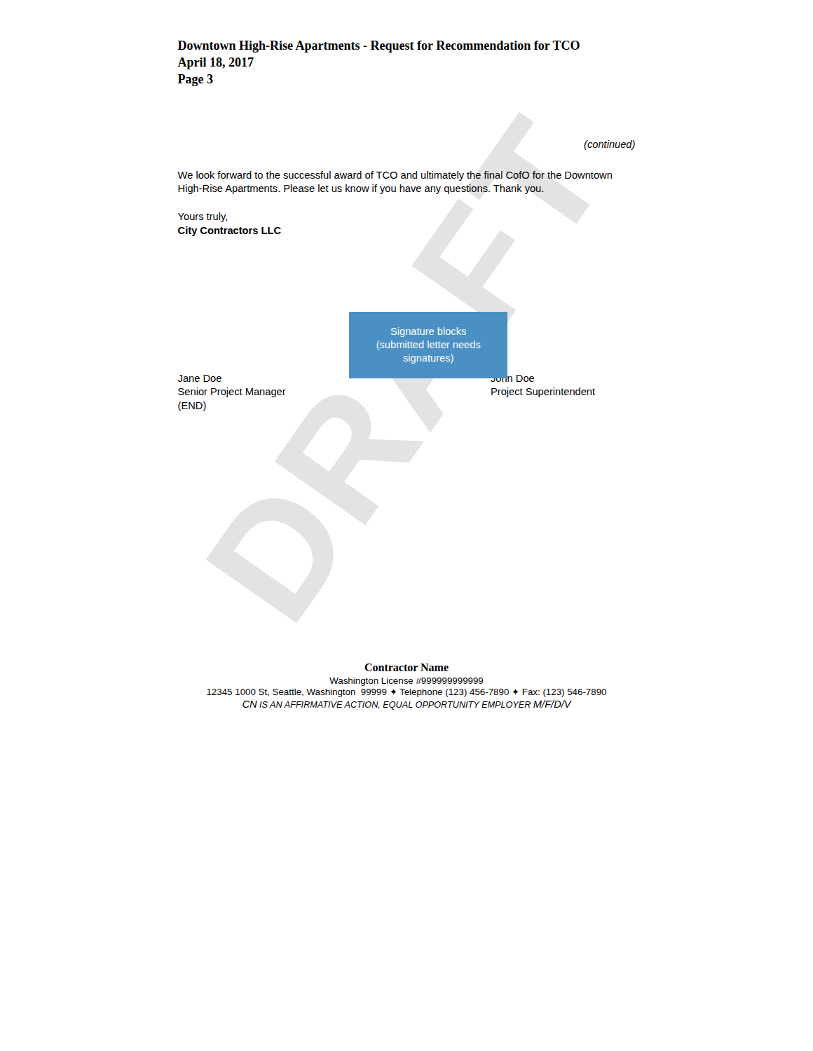DRAFT
Downtown High-Rise Apartments - Request for Recommendation for TCO April 18, 2017 Page 3
(continued)
We look forward to the successful award of TCO and ultimately the final CofO for the Downtown High-Rise Apartments. Please let us know if you have any questions. Thank you.
Yours truly,
City Contractors LLC
Signature blocks
(submitted letter needs
signatures)
Jane Doe Senior Project Manager (END)
John Doe Project Superintendent
Contractor Name
Washington License #999999999999
12345 1000 St, Seattle, Washington 99999 ✦ Telephone (123) 456-7890 ✦ Fax: (123) 546-7890
CN IS AN AFFIRMATIVE ACTION, EQUAL OPPORTUNITY EMPLOYER M/F/D/V